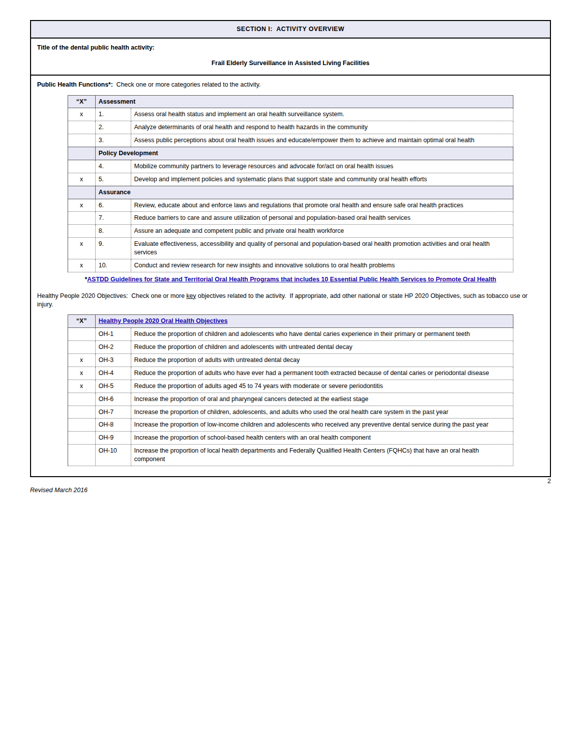SECTION I: ACTIVITY OVERVIEW
Title of the dental public health activity:
Frail Elderly Surveillance in Assisted Living Facilities
Public Health Functions*: Check one or more categories related to the activity.
| “X” | Assessment |
| x | 1. | Assess oral health status and implement an oral health surveillance system. |
| | 2. | Analyze determinants of oral health and respond to health hazards in the community |
| | 3. | Assess public perceptions about oral health issues and educate/empower them to achieve and maintain optimal oral health |
| | Policy Development |
| | 4. | Mobilize community partners to leverage resources and advocate for/act on oral health issues |
| x | 5. | Develop and implement policies and systematic plans that support state and community oral health efforts |
| | Assurance |
| x | 6. | Review, educate about and enforce laws and regulations that promote oral health and ensure safe oral health practices |
| | 7. | Reduce barriers to care and assure utilization of personal and population-based oral health services |
| | 8. | Assure an adequate and competent public and private oral health workforce |
| x | 9. | Evaluate effectiveness, accessibility and quality of personal and population-based oral health promotion activities and oral health services |
| x | 10. | Conduct and review research for new insights and innovative solutions to oral health problems |
*ASTDD Guidelines for State and Territorial Oral Health Programs that includes 10 Essential Public Health Services to Promote Oral Health
Healthy People 2020 Objectives: Check one or more key objectives related to the activity. If appropriate, add other national or state HP 2020 Objectives, such as tobacco use or injury.
| “X” | Healthy People 2020 Oral Health Objectives |
| | OH-1 | Reduce the proportion of children and adolescents who have dental caries experience in their primary or permanent teeth |
| | OH-2 | Reduce the proportion of children and adolescents with untreated dental decay |
| x | OH-3 | Reduce the proportion of adults with untreated dental decay |
| x | OH-4 | Reduce the proportion of adults who have ever had a permanent tooth extracted because of dental caries or periodontal disease |
| x | OH-5 | Reduce the proportion of adults aged 45 to 74 years with moderate or severe periodontitis |
| | OH-6 | Increase the proportion of oral and pharyngeal cancers detected at the earliest stage |
| | OH-7 | Increase the proportion of children, adolescents, and adults who used the oral health care system in the past year |
| | OH-8 | Increase the proportion of low-income children and adolescents who received any preventive dental service during the past year |
| | OH-9 | Increase the proportion of school-based health centers with an oral health component |
| | OH-10 | Increase the proportion of local health departments and Federally Qualified Health Centers (FQHCs) that have an oral health component |
2 Revised March 2016